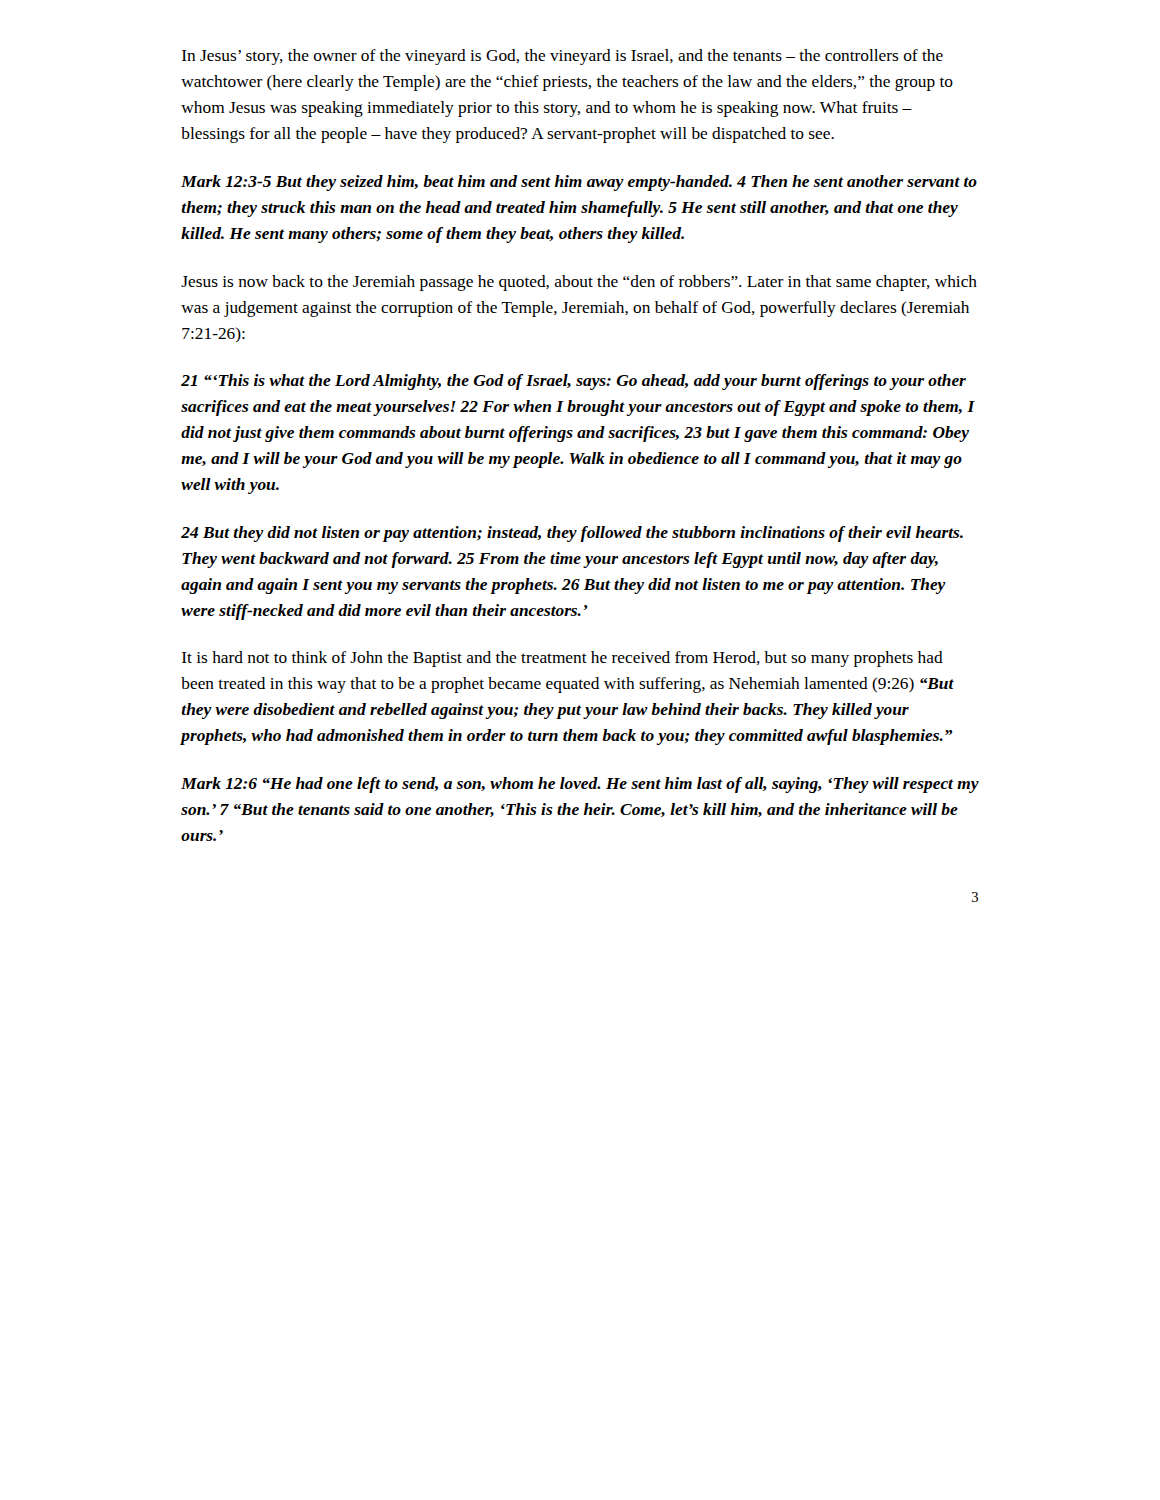In Jesus’ story, the owner of the vineyard is God, the vineyard is Israel, and the tenants – the controllers of the watchtower (here clearly the Temple) are the “chief priests, the teachers of the law and the elders,” the group to whom Jesus was speaking immediately prior to this story, and to whom he is speaking now. What fruits – blessings for all the people – have they produced? A servant-prophet will be dispatched to see.
Mark 12:3-5 But they seized him, beat him and sent him away empty-handed. 4 Then he sent another servant to them; they struck this man on the head and treated him shamefully. 5 He sent still another, and that one they killed. He sent many others; some of them they beat, others they killed.
Jesus is now back to the Jeremiah passage he quoted, about the “den of robbers”. Later in that same chapter, which was a judgement against the corruption of the Temple, Jeremiah, on behalf of God, powerfully declares (Jeremiah 7:21-26):
21 “‘This is what the Lord Almighty, the God of Israel, says: Go ahead, add your burnt offerings to your other sacrifices and eat the meat yourselves! 22 For when I brought your ancestors out of Egypt and spoke to them, I did not just give them commands about burnt offerings and sacrifices, 23 but I gave them this command: Obey me, and I will be your God and you will be my people. Walk in obedience to all I command you, that it may go well with you.
24 But they did not listen or pay attention; instead, they followed the stubborn inclinations of their evil hearts. They went backward and not forward. 25 From the time your ancestors left Egypt until now, day after day, again and again I sent you my servants the prophets. 26 But they did not listen to me or pay attention. They were stiff-necked and did more evil than their ancestors.’
It is hard not to think of John the Baptist and the treatment he received from Herod, but so many prophets had been treated in this way that to be a prophet became equated with suffering, as Nehemiah lamented (9:26) “But they were disobedient and rebelled against you; they put your law behind their backs. They killed your prophets, who had admonished them in order to turn them back to you; they committed awful blasphemies.”
Mark 12:6 “He had one left to send, a son, whom he loved. He sent him last of all, saying, ‘They will respect my son.’ 7 “But the tenants said to one another, ‘This is the heir. Come, let’s kill him, and the inheritance will be ours.’
3